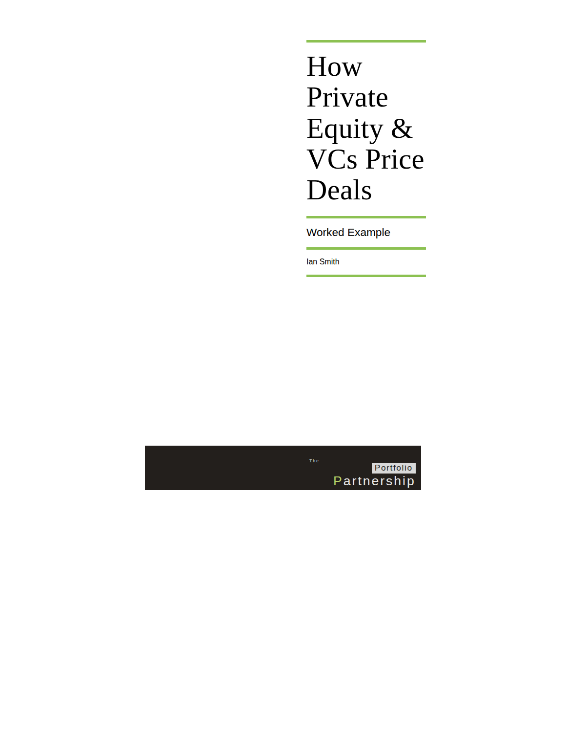How Private Equity & VCs Price Deals
Worked Example
Ian Smith
The Portfolio Partnership